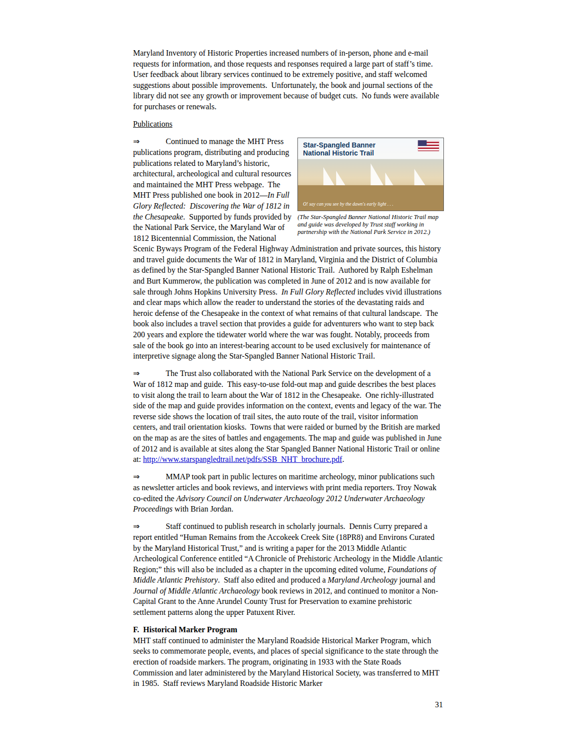Maryland Inventory of Historic Properties increased numbers of in-person, phone and e-mail requests for information, and those requests and responses required a large part of staff’s time. User feedback about library services continued to be extremely positive, and staff welcomed suggestions about possible improvements. Unfortunately, the book and journal sections of the library did not see any growth or improvement because of budget cuts. No funds were available for purchases or renewals.
Publications
(The Star-Spangled Banner National Historic Trail map and guide was developed by Trust staff working in partnership with the National Park Service in 2012.)
⇒ Continued to manage the MHT Press publications program, distributing and producing publications related to Maryland’s historic, architectural, archeological and cultural resources and maintained the MHT Press webpage. The MHT Press published one book in 2012—In Full Glory Reflected: Discovering the War of 1812 in the Chesapeake. Supported by funds provided by the National Park Service, the Maryland War of 1812 Bicentennial Commission, the National Scenic Byways Program of the Federal Highway Administration and private sources, this history and travel guide documents the War of 1812 in Maryland, Virginia and the District of Columbia as defined by the Star-Spangled Banner National Historic Trail. Authored by Ralph Eshelman and Burt Kummerow, the publication was completed in June of 2012 and is now available for sale through Johns Hopkins University Press. In Full Glory Reflected includes vivid illustrations and clear maps which allow the reader to understand the stories of the devastating raids and heroic defense of the Chesapeake in the context of what remains of that cultural landscape. The book also includes a travel section that provides a guide for adventurers who want to step back 200 years and explore the tidewater world where the war was fought. Notably, proceeds from sale of the book go into an interest-bearing account to be used exclusively for maintenance of interpretive signage along the Star-Spangled Banner National Historic Trail.
⇒ The Trust also collaborated with the National Park Service on the development of a War of 1812 map and guide. This easy-to-use fold-out map and guide describes the best places to visit along the trail to learn about the War of 1812 in the Chesapeake. One richly-illustrated side of the map and guide provides information on the context, events and legacy of the war. The reverse side shows the location of trail sites, the auto route of the trail, visitor information centers, and trail orientation kiosks. Towns that were raided or burned by the British are marked on the map as are the sites of battles and engagements. The map and guide was published in June of 2012 and is available at sites along the Star Spangled Banner National Historic Trail or online at: http://www.starspangledtrail.net/pdfs/SSB_NHT_brochure.pdf.
⇒ MMAP took part in public lectures on maritime archeology, minor publications such as newsletter articles and book reviews, and interviews with print media reporters. Troy Nowak co-edited the Advisory Council on Underwater Archaeology 2012 Underwater Archaeology Proceedings with Brian Jordan.
⇒ Staff continued to publish research in scholarly journals. Dennis Curry prepared a report entitled “Human Remains from the Accokeek Creek Site (18PR8) and Environs Curated by the Maryland Historical Trust,” and is writing a paper for the 2013 Middle Atlantic Archeological Conference entitled “A Chronicle of Prehistoric Archeology in the Middle Atlantic Region;” this will also be included as a chapter in the upcoming edited volume, Foundations of Middle Atlantic Prehistory. Staff also edited and produced a Maryland Archeology journal and Journal of Middle Atlantic Archaeology book reviews in 2012, and continued to monitor a Non-Capital Grant to the Anne Arundel County Trust for Preservation to examine prehistoric settlement patterns along the upper Patuxent River.
F. Historical Marker Program
MHT staff continued to administer the Maryland Roadside Historical Marker Program, which seeks to commemorate people, events, and places of special significance to the state through the erection of roadside markers. The program, originating in 1933 with the State Roads Commission and later administered by the Maryland Historical Society, was transferred to MHT in 1985. Staff reviews Maryland Roadside Historic Marker
31